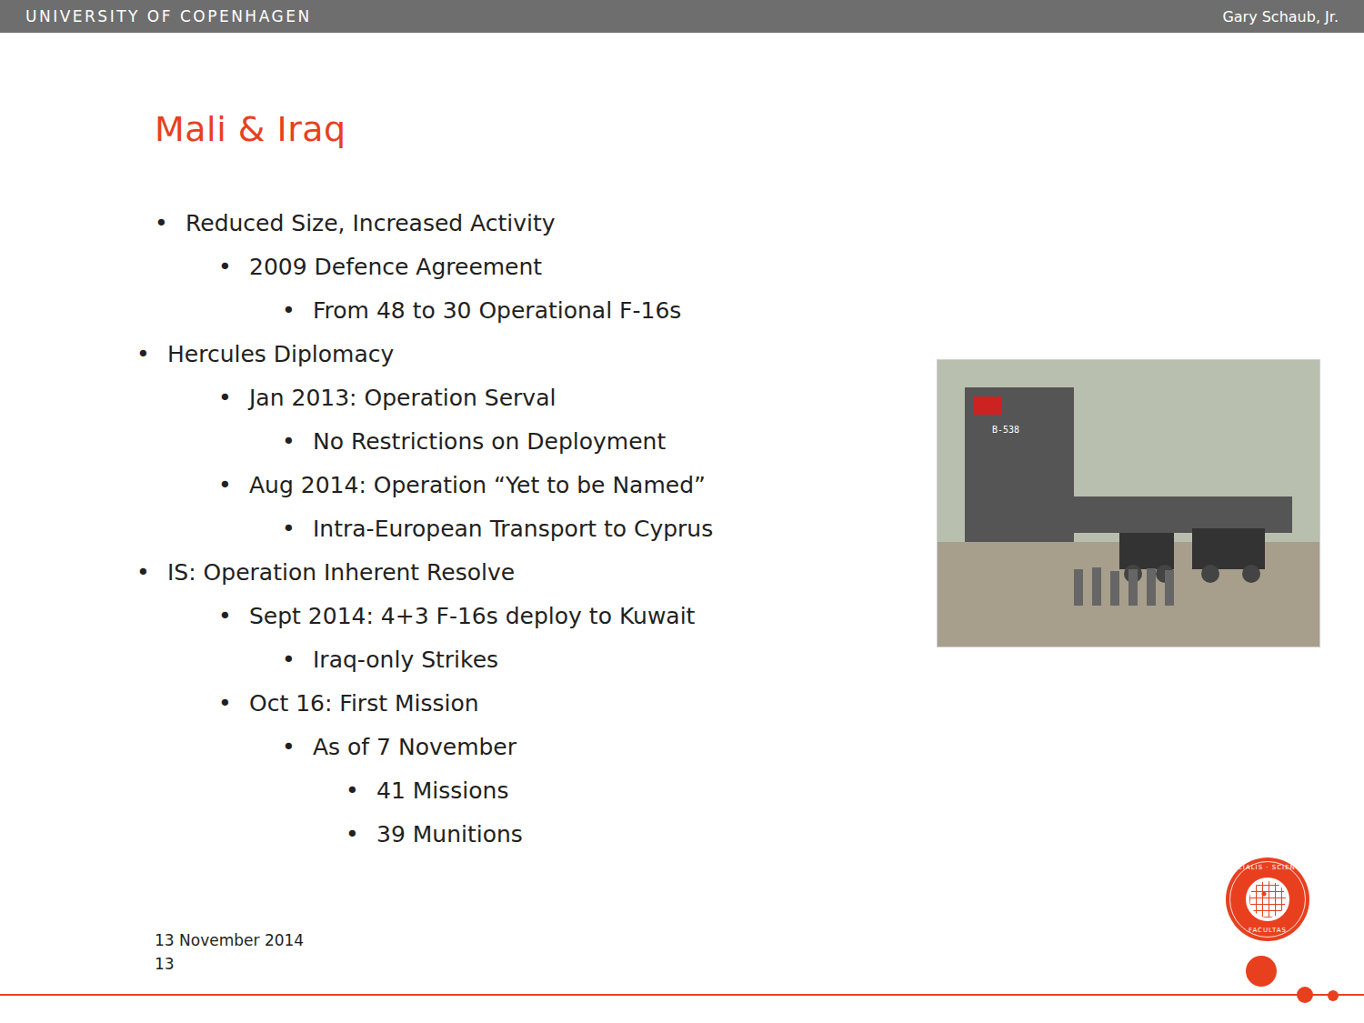UNIVERSITY OF COPENHAGEN
Gary Schaub, Jr.
Mali & Iraq
•Reduced Size, Increased Activity •2009 Defence Agreement •From 48 to 30 Operational F-16s •Hercules Diplomacy •Jan 2013: Operation Serval •No Restrictions on Deployment •Aug 2014: Operation “Yet to be Named” •Intra-European Transport to Cyprus •IS: Operation Inherent Resolve •Sept 2014: 4+3 F-16s deploy to Kuwait •Iraq-only Strikes •Oct 16: First Mission •As of 7 November •41 Missions •39 Munitions
SOCIALIS · SCIENTIA
FACULTAS
13 November 2014
13